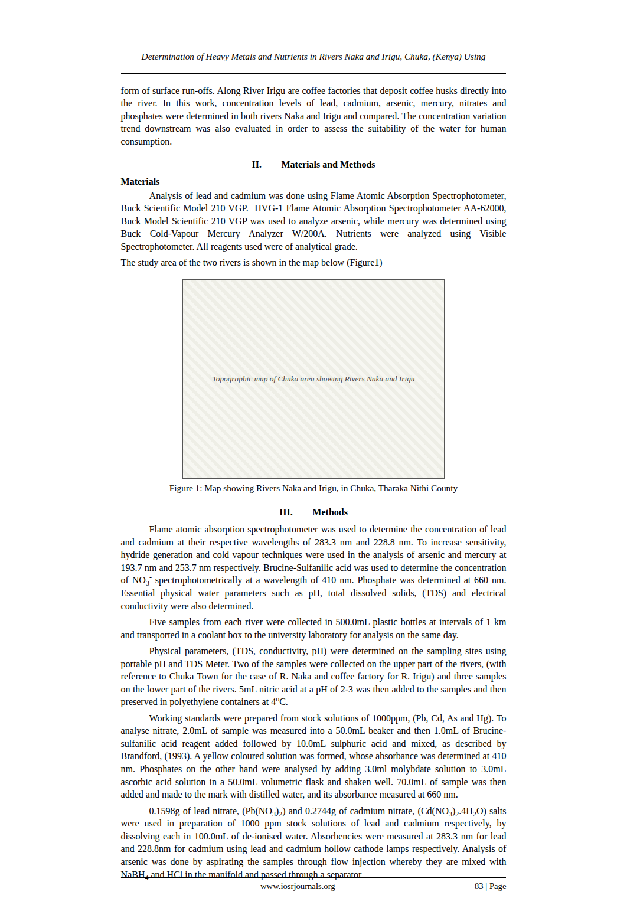Determination of Heavy Metals and Nutrients in Rivers Naka and Irigu, Chuka, (Kenya) Using
form of surface run-offs. Along River Irigu are coffee factories that deposit coffee husks directly into the river. In this work, concentration levels of lead, cadmium, arsenic, mercury, nitrates and phosphates were determined in both rivers Naka and Irigu and compared. The concentration variation trend downstream was also evaluated in order to assess the suitability of the water for human consumption.
II. Materials and Methods
Materials
Analysis of lead and cadmium was done using Flame Atomic Absorption Spectrophotometer, Buck Scientific Model 210 VGP. HVG-1 Flame Atomic Absorption Spectrophotometer AA-62000, Buck Model Scientific 210 VGP was used to analyze arsenic, while mercury was determined using Buck Cold-Vapour Mercury Analyzer W/200A. Nutrients were analyzed using Visible Spectrophotometer. All reagents used were of analytical grade.
The study area of the two rivers is shown in the map below (Figure1)
Figure 1: Map showing Rivers Naka and Irigu, in Chuka, Tharaka Nithi County
III. Methods
Flame atomic absorption spectrophotometer was used to determine the concentration of lead and cadmium at their respective wavelengths of 283.3 nm and 228.8 nm. To increase sensitivity, hydride generation and cold vapour techniques were used in the analysis of arsenic and mercury at 193.7 nm and 253.7 nm respectively. Brucine-Sulfanilic acid was used to determine the concentration of NO3- spectrophotometrically at a wavelength of 410 nm. Phosphate was determined at 660 nm. Essential physical water parameters such as pH, total dissolved solids, (TDS) and electrical conductivity were also determined.
Five samples from each river were collected in 500.0mL plastic bottles at intervals of 1 km and transported in a coolant box to the university laboratory for analysis on the same day.
Physical parameters, (TDS, conductivity, pH) were determined on the sampling sites using portable pH and TDS Meter. Two of the samples were collected on the upper part of the rivers, (with reference to Chuka Town for the case of R. Naka and coffee factory for R. Irigu) and three samples on the lower part of the rivers. 5mL nitric acid at a pH of 2-3 was then added to the samples and then preserved in polyethylene containers at 4oC.
Working standards were prepared from stock solutions of 1000ppm, (Pb, Cd, As and Hg). To analyse nitrate, 2.0mL of sample was measured into a 50.0mL beaker and then 1.0mL of Brucine-sulfanilic acid reagent added followed by 10.0mL sulphuric acid and mixed, as described by Brandford, (1993). A yellow coloured solution was formed, whose absorbance was determined at 410 nm. Phosphates on the other hand were analysed by adding 3.0ml molybdate solution to 3.0mL ascorbic acid solution in a 50.0mL volumetric flask and shaken well. 70.0mL of sample was then added and made to the mark with distilled water, and its absorbance measured at 660 nm.
0.1598g of lead nitrate, (Pb(NO3)2) and 0.2744g of cadmium nitrate, (Cd(NO3)2.4H2O) salts were used in preparation of 1000 ppm stock solutions of lead and cadmium respectively, by dissolving each in 100.0mL of de-ionised water. Absorbencies were measured at 283.3 nm for lead and 228.8nm for cadmium using lead and cadmium hollow cathode lamps respectively. Analysis of arsenic was done by aspirating the samples through flow injection whereby they are mixed with NaBH4 and HCl in the manifold and passed through a separator.
www.iosrjournals.org 83 | Page